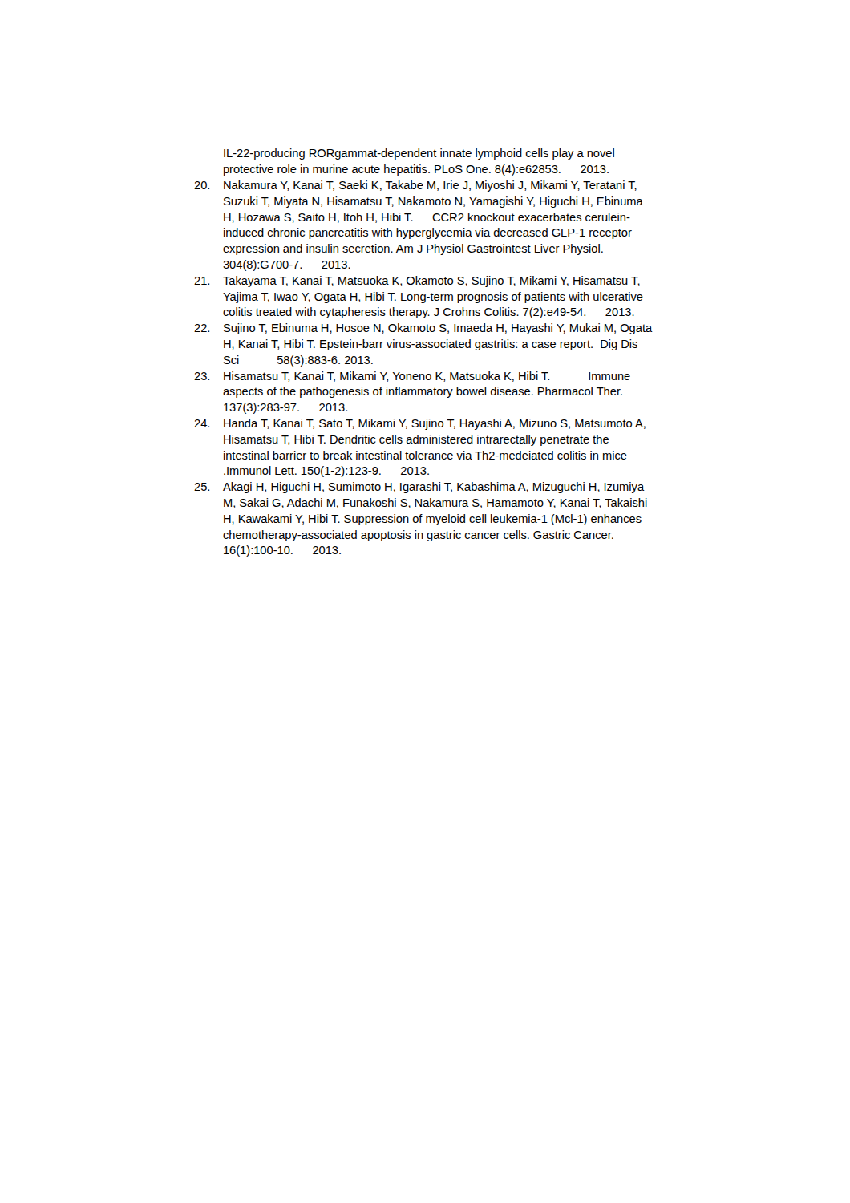IL-22-producing RORgammat-dependent innate lymphoid cells play a novel protective role in murine acute hepatitis. PLoS One. 8(4):e62853. 2013.
Nakamura Y, Kanai T, Saeki K, Takabe M, Irie J, Miyoshi J, Mikami Y, Teratani T, Suzuki T, Miyata N, Hisamatsu T, Nakamoto N, Yamagishi Y, Higuchi H, Ebinuma H, Hozawa S, Saito H, Itoh H, Hibi T. CCR2 knockout exacerbates cerulein-induced chronic pancreatitis with hyperglycemia via decreased GLP-1 receptor expression and insulin secretion. Am J Physiol Gastrointest Liver Physiol. 304(8):G700-7. 2013.
Takayama T, Kanai T, Matsuoka K, Okamoto S, Sujino T, Mikami Y, Hisamatsu T, Yajima T, Iwao Y, Ogata H, Hibi T. Long-term prognosis of patients with ulcerative colitis treated with cytapheresis therapy. J Crohns Colitis. 7(2):e49-54. 2013.
Sujino T, Ebinuma H, Hosoe N, Okamoto S, Imaeda H, Hayashi Y, Mukai M, Ogata H, Kanai T, Hibi T. Epstein-barr virus-associated gastritis: a case report. Dig Dis Sci 58(3):883-6. 2013.
Hisamatsu T, Kanai T, Mikami Y, Yoneno K, Matsuoka K, Hibi T. Immune aspects of the pathogenesis of inflammatory bowel disease. Pharmacol Ther. 137(3):283-97. 2013.
Handa T, Kanai T, Sato T, Mikami Y, Sujino T, Hayashi A, Mizuno S, Matsumoto A, Hisamatsu T, Hibi T. Dendritic cells administered intrarectally penetrate the intestinal barrier to break intestinal tolerance via Th2-medeiated colitis in mice .Immunol Lett. 150(1-2):123-9. 2013.
Akagi H, Higuchi H, Sumimoto H, Igarashi T, Kabashima A, Mizuguchi H, Izumiya M, Sakai G, Adachi M, Funakoshi S, Nakamura S, Hamamoto Y, Kanai T, Takaishi H, Kawakami Y, Hibi T. Suppression of myeloid cell leukemia-1 (Mcl-1) enhances chemotherapy-associated apoptosis in gastric cancer cells. Gastric Cancer. 16(1):100-10. 2013.